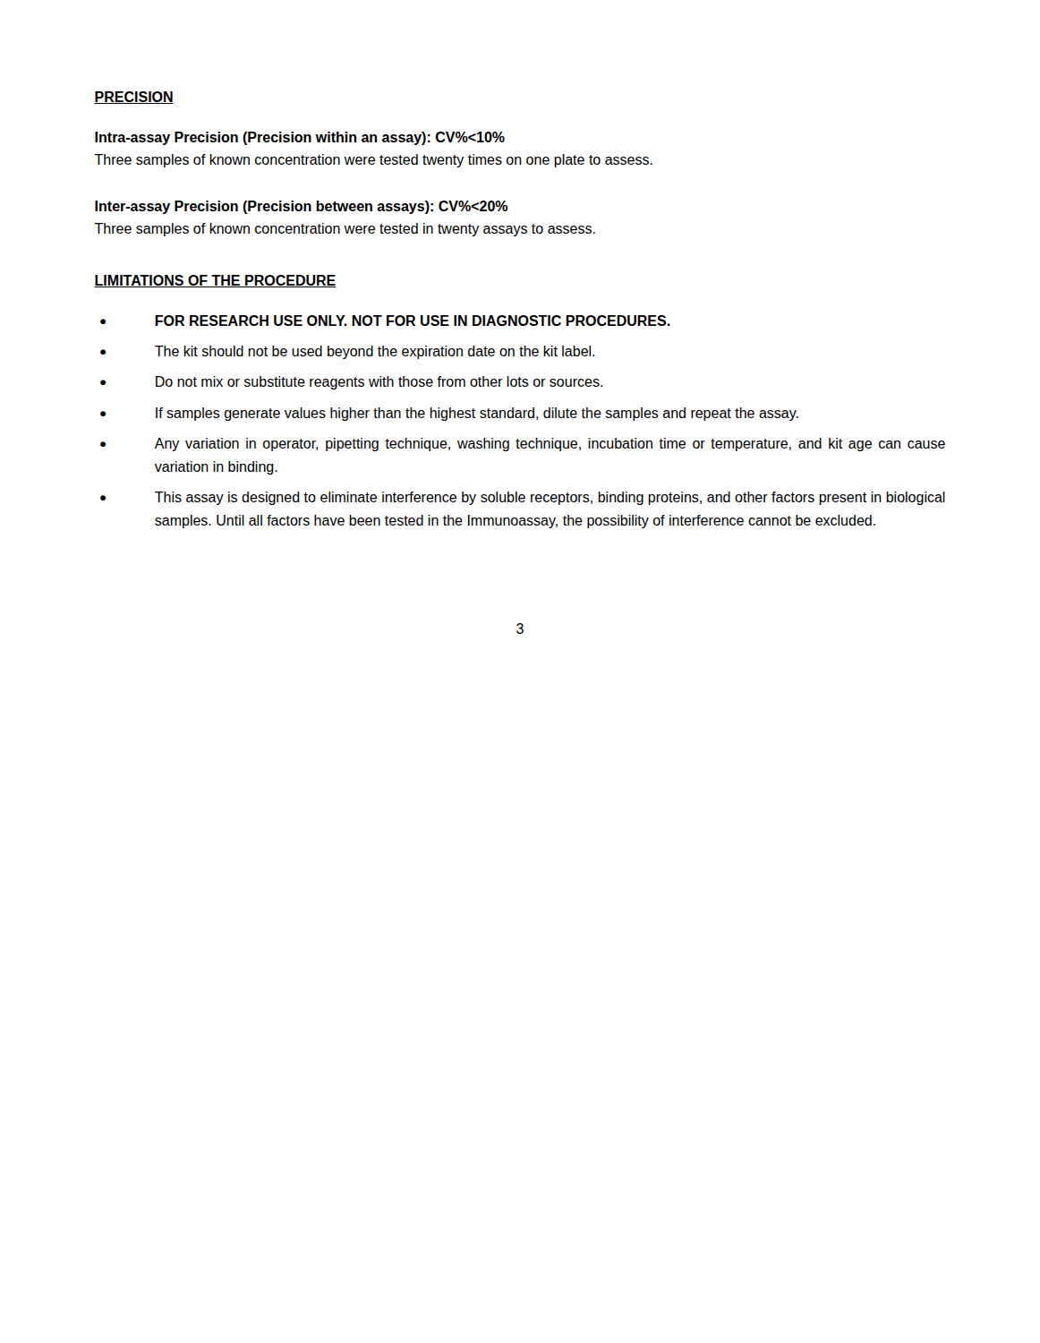PRECISION
Intra-assay Precision (Precision within an assay): CV%<10%
Three samples of known concentration were tested twenty times on one plate to assess.
Inter-assay Precision (Precision between assays): CV%<20%
Three samples of known concentration were tested in twenty assays to assess.
LIMITATIONS OF THE PROCEDURE
FOR RESEARCH USE ONLY. NOT FOR USE IN DIAGNOSTIC PROCEDURES.
The kit should not be used beyond the expiration date on the kit label.
Do not mix or substitute reagents with those from other lots or sources.
If samples generate values higher than the highest standard, dilute the samples and repeat the assay.
Any variation in operator, pipetting technique, washing technique, incubation time or temperature, and kit age can cause variation in binding.
This assay is designed to eliminate interference by soluble receptors, binding proteins, and other factors present in biological samples. Until all factors have been tested in the Immunoassay, the possibility of interference cannot be excluded.
3